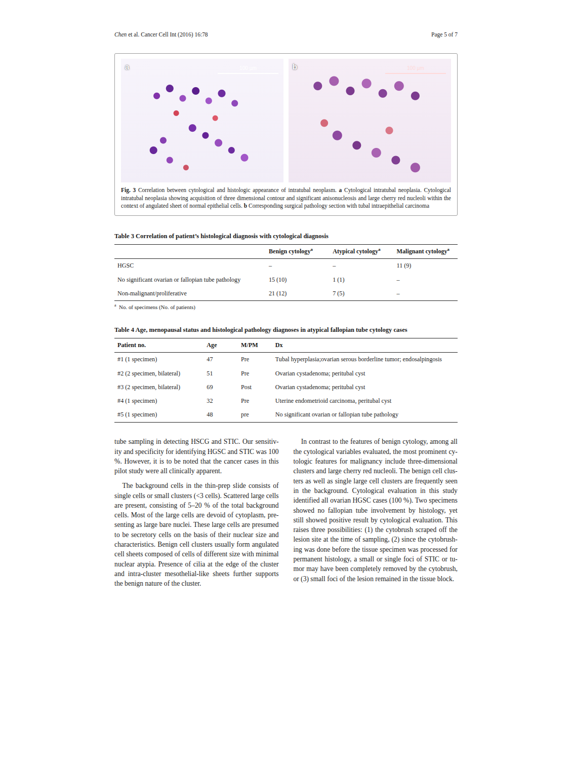Chen et al. Cancer Cell Int (2016) 16:78
Page 5 of 7
a
100 µm
b
100 µm
Fig. 3 Correlation between cytological and histologic appearance of intratubal neoplasm. a Cytological intratubal neoplasia. Cytological intratubal neoplasia showing acquisition of three dimensional contour and significant anisonucleosis and large cherry red nucleoli within the context of angulated sheet of normal epithelial cells. b Corresponding surgical pathology section with tubal intraepithelial carcinoma
Table 3 Correlation of patient’s histological diagnosis with cytological diagnosis
| | Benign cytology a | Atypical cytology a | Malignant cytology a |
| --- | --- | --- | --- |
| HGSC | – | – | 11 (9) |
| No significant ovarian or fallopian tube pathology | 15 (10) | 1 (1) | – |
| Non-malignant/proliferative | 21 (12) | 7 (5) | – |
a No. of specimens (No. of patients)
Table 4 Age, menopausal status and histological pathology diagnoses in atypical fallopian tube cytology cases
| Patient no. | Age | M/PM | Dx |
| --- | --- | --- | --- |
| #1 (1 specimen) | 47 | Pre | Tubal hyperplasia;ovarian serous borderline tumor; endosalpingosis |
| #2 (2 specimen, bilateral) | 51 | Pre | Ovarian cystadenoma; peritubal cyst |
| #3 (2 specimen, bilateral) | 69 | Post | Ovarian cystadenoma; peritubal cyst |
| #4 (1 specimen) | 32 | Pre | Uterine endometrioid carcinoma, peritubal cyst |
| #5 (1 specimen) | 48 | pre | No significant ovarian or fallopian tube pathology |
tube sampling in detecting HSCG and STIC. Our sensitivity and specificity for identifying HGSC and STIC was 100 %. However, it is to be noted that the cancer cases in this pilot study were all clinically apparent.
The background cells in the thin-prep slide consists of single cells or small clusters (<3 cells). Scattered large cells are present, consisting of 5–20 % of the total background cells. Most of the large cells are devoid of cytoplasm, presenting as large bare nuclei. These large cells are presumed to be secretory cells on the basis of their nuclear size and characteristics. Benign cell clusters usually form angulated cell sheets composed of cells of different size with minimal nuclear atypia. Presence of cilia at the edge of the cluster and intra-cluster mesothelial-like sheets further supports the benign nature of the cluster.
In contrast to the features of benign cytology, among all the cytological variables evaluated, the most prominent cytologic features for malignancy include three-dimensional clusters and large cherry red nucleoli. The benign cell clusters as well as single large cell clusters are frequently seen in the background. Cytological evaluation in this study identified all ovarian HGSC cases (100 %). Two specimens showed no fallopian tube involvement by histology, yet still showed positive result by cytological evaluation. This raises three possibilities: (1) the cytobrush scraped off the lesion site at the time of sampling, (2) since the cytobrushing was done before the tissue specimen was processed for permanent histology, a small or single foci of STIC or tumor may have been completely removed by the cytobrush, or (3) small foci of the lesion remained in the tissue block.